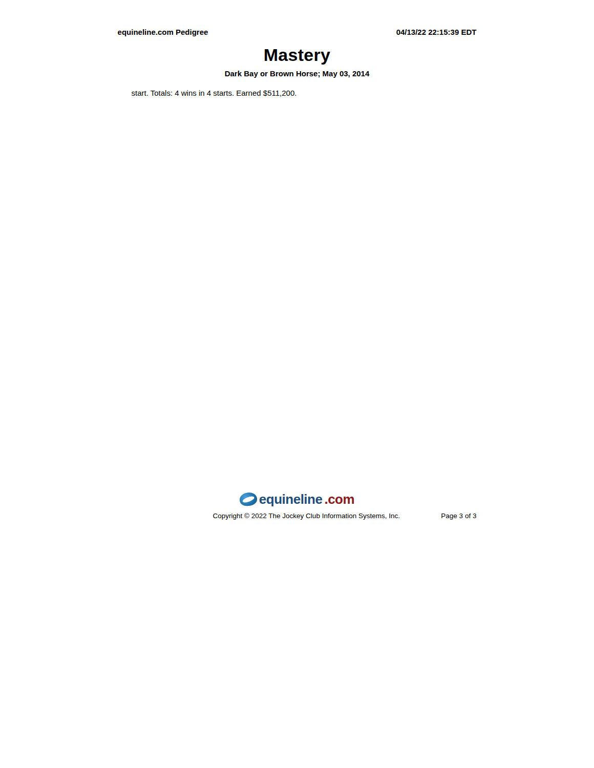equineline.com Pedigree 04/13/22 22:15:39 EDT
Mastery
Dark Bay or Brown Horse; May 03, 2014
start. Totals: 4 wins in 4 starts. Earned $511,200.
equineline.com
Copyright © 2022 The Jockey Club Information Systems, Inc. Page 3 of 3